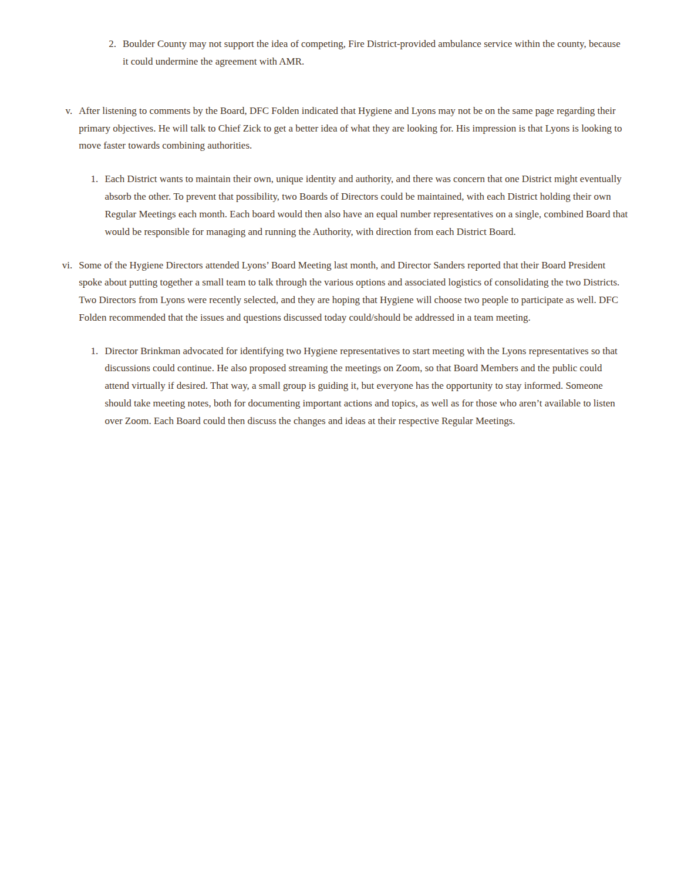Boulder County may not support the idea of competing, Fire District-provided ambulance service within the county, because it could undermine the agreement with AMR.
After listening to comments by the Board, DFC Folden indicated that Hygiene and Lyons may not be on the same page regarding their primary objectives. He will talk to Chief Zick to get a better idea of what they are looking for. His impression is that Lyons is looking to move faster towards combining authorities.
Each District wants to maintain their own, unique identity and authority, and there was concern that one District might eventually absorb the other. To prevent that possibility, two Boards of Directors could be maintained, with each District holding their own Regular Meetings each month. Each board would then also have an equal number representatives on a single, combined Board that would be responsible for managing and running the Authority, with direction from each District Board.
Some of the Hygiene Directors attended Lyons’ Board Meeting last month, and Director Sanders reported that their Board President spoke about putting together a small team to talk through the various options and associated logistics of consolidating the two Districts. Two Directors from Lyons were recently selected, and they are hoping that Hygiene will choose two people to participate as well. DFC Folden recommended that the issues and questions discussed today could/should be addressed in a team meeting.
Director Brinkman advocated for identifying two Hygiene representatives to start meeting with the Lyons representatives so that discussions could continue. He also proposed streaming the meetings on Zoom, so that Board Members and the public could attend virtually if desired. That way, a small group is guiding it, but everyone has the opportunity to stay informed. Someone should take meeting notes, both for documenting important actions and topics, as well as for those who aren’t available to listen over Zoom. Each Board could then discuss the changes and ideas at their respective Regular Meetings.